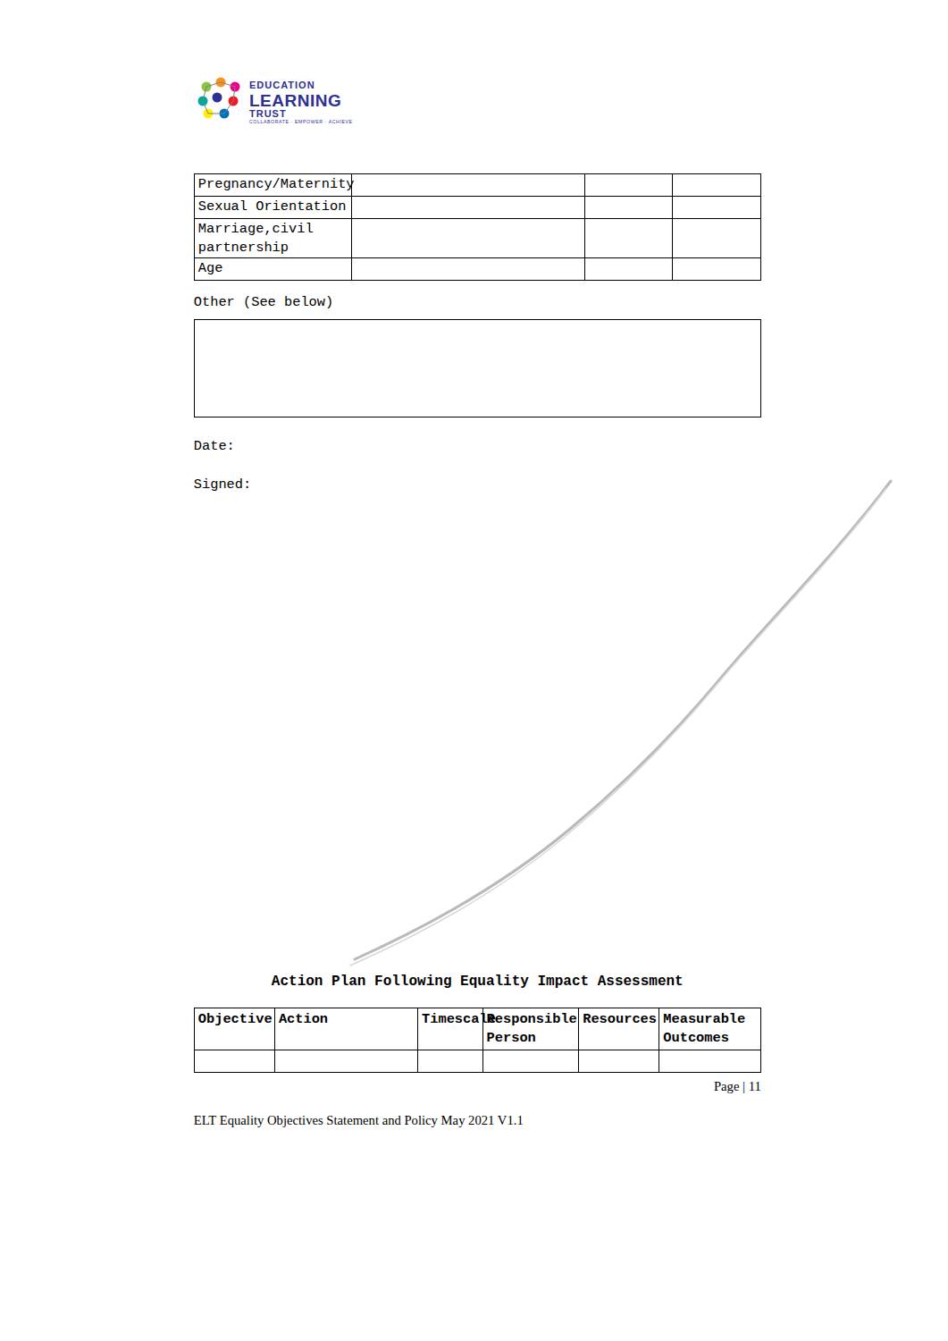EDUCATION LEARNING TRUST COLLABORATE · EMPOWER · ACHIEVE
| Pregnancy/Maternity | | | |
| Sexual Orientation | | | |
| Marriage,civil partnership | | | |
| Age | | | |
Other (See below)
Date:
Signed:
Action Plan Following Equality Impact Assessment
| Objective | Action | Timescale | Responsible Person | Resources | Measurable Outcomes |
| --- | --- | --- | --- | --- | --- |
Page | 11
ELT Equality Objectives Statement and Policy May 2021 V1.1